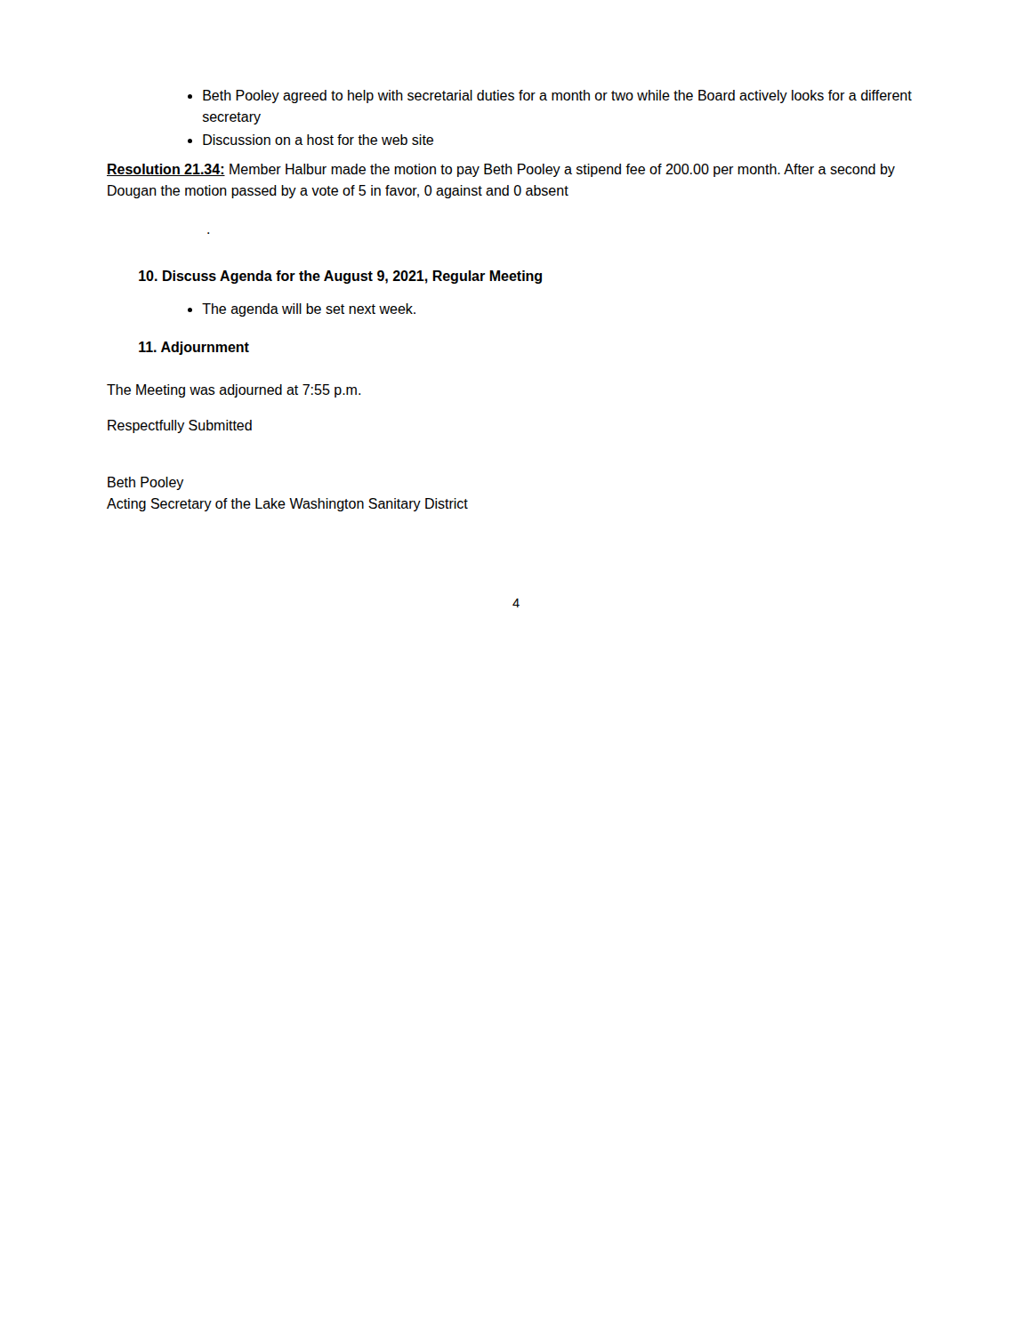Beth Pooley agreed to help with secretarial duties for a month or two while the Board actively looks for a different secretary
Discussion on a host for the web site
Resolution 21.34: Member Halbur made the motion to pay Beth Pooley a stipend fee of 200.00 per month. After a second by Dougan the motion passed by a vote of 5 in favor, 0 against and 0 absent
.
10. Discuss Agenda for the August 9, 2021, Regular Meeting
The agenda will be set next week.
11. Adjournment
The Meeting was adjourned at 7:55 p.m.
Respectfully Submitted
Beth Pooley
Acting Secretary of the Lake Washington Sanitary District
4